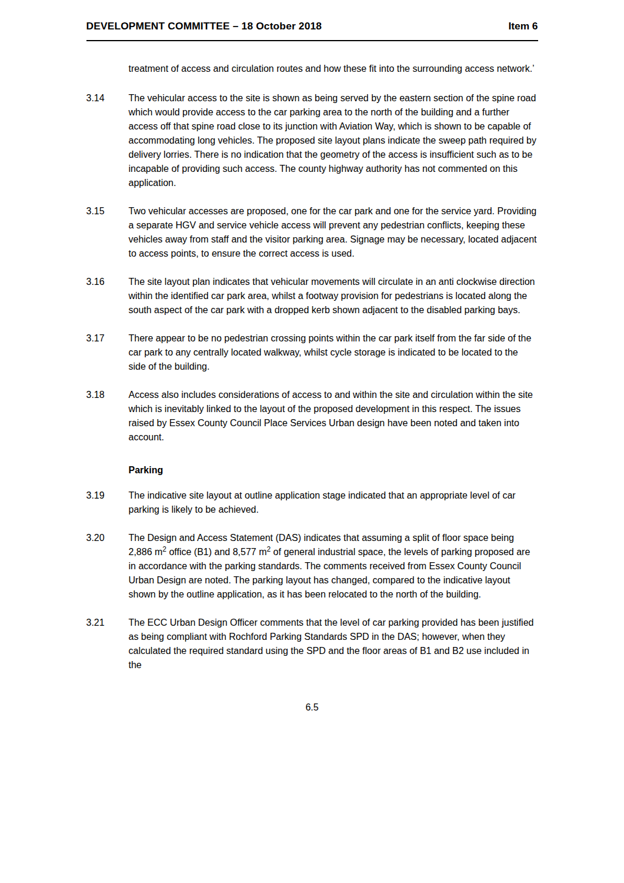DEVELOPMENT COMMITTEE – 18 October 2018 Item 6
treatment of access and circulation routes and how these fit into the surrounding access network.’
3.14 The vehicular access to the site is shown as being served by the eastern section of the spine road which would provide access to the car parking area to the north of the building and a further access off that spine road close to its junction with Aviation Way, which is shown to be capable of accommodating long vehicles. The proposed site layout plans indicate the sweep path required by delivery lorries. There is no indication that the geometry of the access is insufficient such as to be incapable of providing such access. The county highway authority has not commented on this application.
3.15 Two vehicular accesses are proposed, one for the car park and one for the service yard. Providing a separate HGV and service vehicle access will prevent any pedestrian conflicts, keeping these vehicles away from staff and the visitor parking area. Signage may be necessary, located adjacent to access points, to ensure the correct access is used.
3.16 The site layout plan indicates that vehicular movements will circulate in an anti clockwise direction within the identified car park area, whilst a footway provision for pedestrians is located along the south aspect of the car park with a dropped kerb shown adjacent to the disabled parking bays.
3.17 There appear to be no pedestrian crossing points within the car park itself from the far side of the car park to any centrally located walkway, whilst cycle storage is indicated to be located to the side of the building.
3.18 Access also includes considerations of access to and within the site and circulation within the site which is inevitably linked to the layout of the proposed development in this respect. The issues raised by Essex County Council Place Services Urban design have been noted and taken into account.
Parking
3.19 The indicative site layout at outline application stage indicated that an appropriate level of car parking is likely to be achieved.
3.20 The Design and Access Statement (DAS) indicates that assuming a split of floor space being 2,886 m2 office (B1) and 8,577 m2 of general industrial space, the levels of parking proposed are in accordance with the parking standards. The comments received from Essex County Council Urban Design are noted. The parking layout has changed, compared to the indicative layout shown by the outline application, as it has been relocated to the north of the building.
3.21 The ECC Urban Design Officer comments that the level of car parking provided has been justified as being compliant with Rochford Parking Standards SPD in the DAS; however, when they calculated the required standard using the SPD and the floor areas of B1 and B2 use included in the
6.5